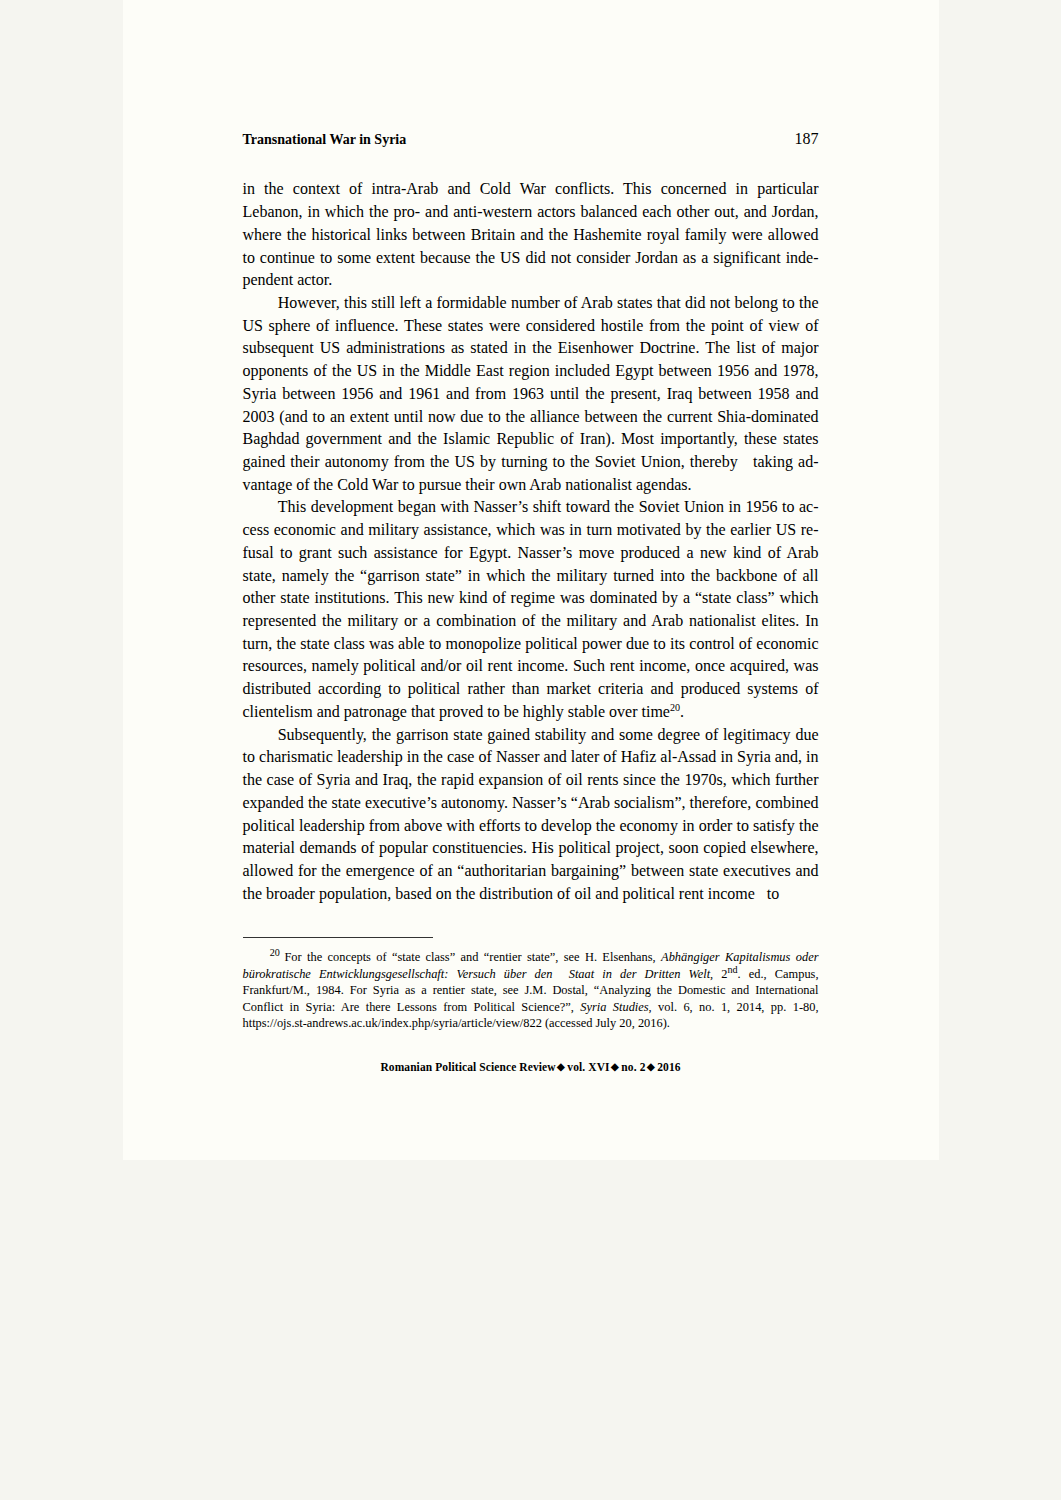Transnational War in Syria 187
in the context of intra-Arab and Cold War conflicts. This concerned in particular Lebanon, in which the pro- and anti-western actors balanced each other out, and Jordan, where the historical links between Britain and the Hashemite royal family were allowed to continue to some extent because the US did not consider Jordan as a significant independent actor.
However, this still left a formidable number of Arab states that did not belong to the US sphere of influence. These states were considered hostile from the point of view of subsequent US administrations as stated in the Eisenhower Doctrine. The list of major opponents of the US in the Middle East region included Egypt between 1956 and 1978, Syria between 1956 and 1961 and from 1963 until the present, Iraq between 1958 and 2003 (and to an extent until now due to the alliance between the current Shia-dominated Baghdad government and the Islamic Republic of Iran). Most importantly, these states gained their autonomy from the US by turning to the Soviet Union, thereby taking advantage of the Cold War to pursue their own Arab nationalist agendas.
This development began with Nasser’s shift toward the Soviet Union in 1956 to access economic and military assistance, which was in turn motivated by the earlier US refusal to grant such assistance for Egypt. Nasser’s move produced a new kind of Arab state, namely the “garrison state” in which the military turned into the backbone of all other state institutions. This new kind of regime was dominated by a “state class” which represented the military or a combination of the military and Arab nationalist elites. In turn, the state class was able to monopolize political power due to its control of economic resources, namely political and/or oil rent income. Such rent income, once acquired, was distributed according to political rather than market criteria and produced systems of clientelism and patronage that proved to be highly stable over time20.
Subsequently, the garrison state gained stability and some degree of legitimacy due to charismatic leadership in the case of Nasser and later of Hafiz al-Assad in Syria and, in the case of Syria and Iraq, the rapid expansion of oil rents since the 1970s, which further expanded the state executive’s autonomy. Nasser’s “Arab socialism”, therefore, combined political leadership from above with efforts to develop the economy in order to satisfy the material demands of popular constituencies. His political project, soon copied elsewhere, allowed for the emergence of an “authoritarian bargaining” between state executives and the broader population, based on the distribution of oil and political rent income to
20 For the concepts of “state class” and “rentier state”, see H. Elsenhans, Abhängiger Kapitalismus oder bürokratische Entwicklungsgesellschaft: Versuch über den Staat in der Dritten Welt, 2nd. ed., Campus, Frankfurt/M., 1984. For Syria as a rentier state, see J.M. Dostal, “Analyzing the Domestic and International Conflict in Syria: Are there Lessons from Political Science?”, Syria Studies, vol. 6, no. 1, 2014, pp. 1-80, https://ojs.st-andrews.ac.uk/index.php/syria/article/view/822 (accessed July 20, 2016).
Romanian Political Science Review◆vol. XVI◆no. 2◆2016